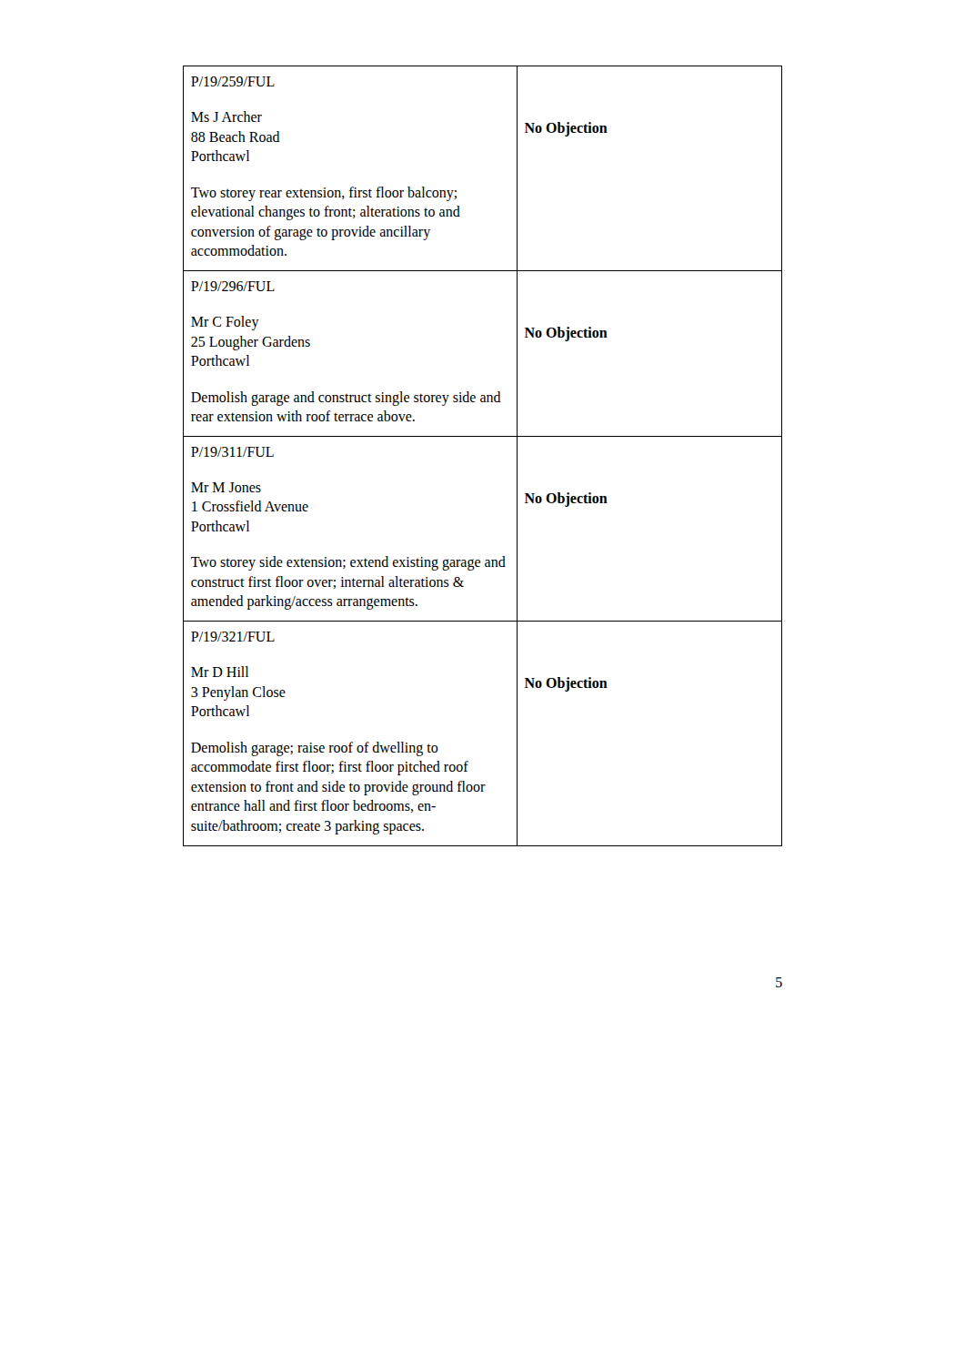| P/19/259/FUL Ms J Archer 88 Beach Road Porthcawl Two storey rear extension, first floor balcony; elevational changes to front; alterations to and conversion of garage to provide ancillary accommodation. | No Objection |
| P/19/296/FUL Mr C Foley 25 Lougher Gardens Porthcawl Demolish garage and construct single storey side and rear extension with roof terrace above. | No Objection |
| P/19/311/FUL Mr M Jones 1 Crossfield Avenue Porthcawl Two storey side extension; extend existing garage and construct first floor over; internal alterations & amended parking/access arrangements. | No Objection |
| P/19/321/FUL Mr D Hill 3 Penylan Close Porthcawl Demolish garage; raise roof of dwelling to accommodate first floor; first floor pitched roof extension to front and side to provide ground floor entrance hall and first floor bedrooms, en-suite/bathroom; create 3 parking spaces. | No Objection |
5